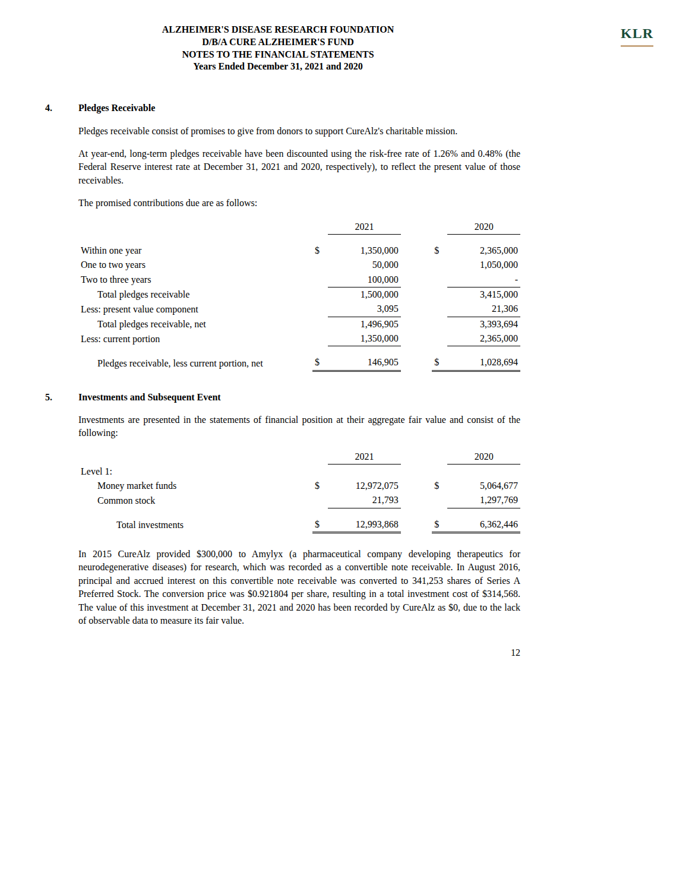KLR
ALZHEIMER'S DISEASE RESEARCH FOUNDATION
D/B/A CURE ALZHEIMER'S FUND
NOTES TO THE FINANCIAL STATEMENTS
Years Ended December 31, 2021 and 2020
4.
Pledges Receivable
Pledges receivable consist of promises to give from donors to support CureAlz's charitable mission.
At year-end, long-term pledges receivable have been discounted using the risk-free rate of 1.26% and 0.48% (the Federal Reserve interest rate at December 31, 2021 and 2020, respectively), to reflect the present value of those receivables.
The promised contributions due are as follows:
| | | 2021 | | | 2020 |
| Within one year | $ | 1,350,000 | | $ | 2,365,000 |
| One to two years | | 50,000 | | | 1,050,000 |
| Two to three years | | 100,000 | | | - |
| Total pledges receivable | | 1,500,000 | | | 3,415,000 |
| Less: present value component | | 3,095 | | | 21,306 |
| Total pledges receivable, net | | 1,496,905 | | | 3,393,694 |
| Less: current portion | | 1,350,000 | | | 2,365,000 |
| Pledges receivable, less current portion, net | $ | 146,905 | | $ | 1,028,694 |
5.
Investments and Subsequent Event
Investments are presented in the statements of financial position at their aggregate fair value and consist of the following:
| | | 2021 | | | 2020 |
| Level 1: | | | | | |
| Money market funds | $ | 12,972,075 | | $ | 5,064,677 |
| Common stock | | 21,793 | | | 1,297,769 |
| Total investments | $ | 12,993,868 | | $ | 6,362,446 |
In 2015 CureAlz provided $300,000 to Amylyx (a pharmaceutical company developing therapeutics for neurodegenerative diseases) for research, which was recorded as a convertible note receivable. In August 2016, principal and accrued interest on this convertible note receivable was converted to 341,253 shares of Series A Preferred Stock. The conversion price was $0.921804 per share, resulting in a total investment cost of $314,568. The value of this investment at December 31, 2021 and 2020 has been recorded by CureAlz as $0, due to the lack of observable data to measure its fair value.
12